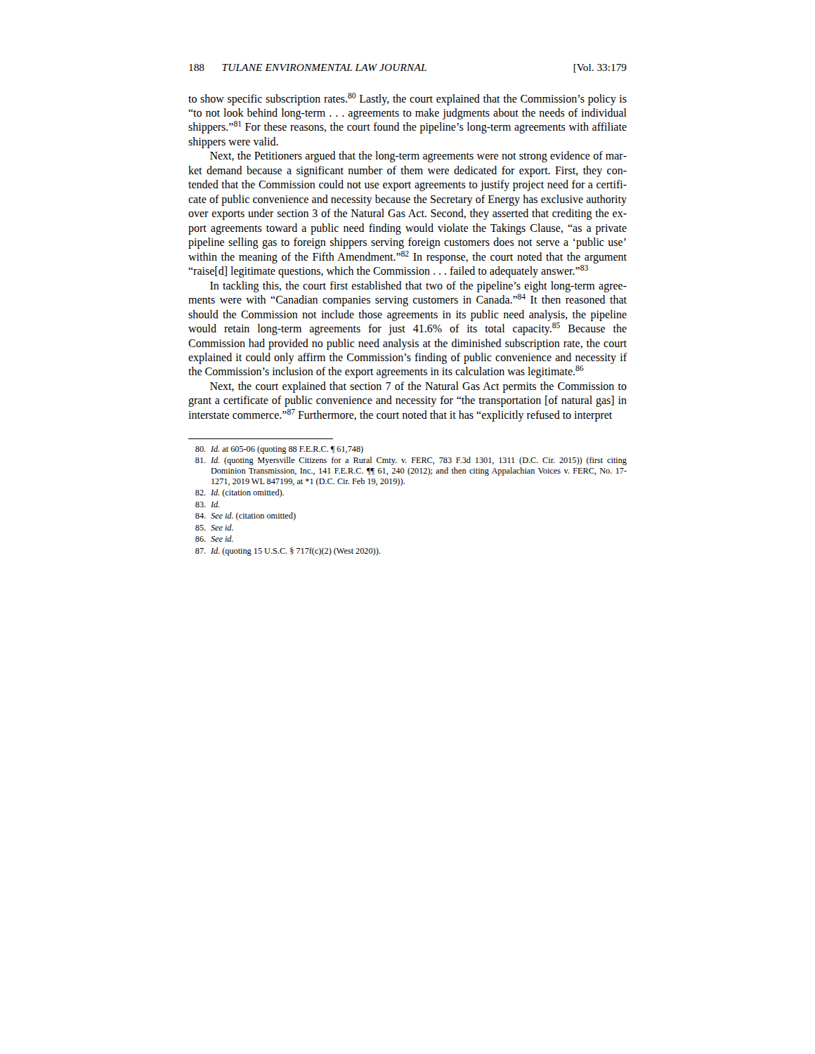188 TULANE ENVIRONMENTAL LAW JOURNAL [Vol. 33:179
to show specific subscription rates.80 Lastly, the court explained that the Commission’s policy is “to not look behind long-term . . . agreements to make judgments about the needs of individual shippers.”81 For these reasons, the court found the pipeline’s long-term agreements with affiliate shippers were valid.
Next, the Petitioners argued that the long-term agreements were not strong evidence of market demand because a significant number of them were dedicated for export. First, they contended that the Commission could not use export agreements to justify project need for a certificate of public convenience and necessity because the Secretary of Energy has exclusive authority over exports under section 3 of the Natural Gas Act. Second, they asserted that crediting the export agreements toward a public need finding would violate the Takings Clause, “as a private pipeline selling gas to foreign shippers serving foreign customers does not serve a ‘public use’ within the meaning of the Fifth Amendment.”82 In response, the court noted that the argument “raise[d] legitimate questions, which the Commission . . . failed to adequately answer.”83
In tackling this, the court first established that two of the pipeline’s eight long-term agreements were with “Canadian companies serving customers in Canada.”84 It then reasoned that should the Commission not include those agreements in its public need analysis, the pipeline would retain long-term agreements for just 41.6% of its total capacity.85 Because the Commission had provided no public need analysis at the diminished subscription rate, the court explained it could only affirm the Commission’s finding of public convenience and necessity if the Commission’s inclusion of the export agreements in its calculation was legitimate.86
Next, the court explained that section 7 of the Natural Gas Act permits the Commission to grant a certificate of public convenience and necessity for “the transportation [of natural gas] in interstate commerce.”87 Furthermore, the court noted that it has “explicitly refused to interpret
80.
Id. at 605-06 (quoting 88 F.E.R.C. ¶ 61,748)
81.
Id. (quoting Myersville Citizens for a Rural Cmty. v. FERC, 783 F.3d 1301, 1311 (D.C. Cir. 2015)) (first citing Dominion Transmission, Inc., 141 F.E.R.C. ¶¶ 61, 240 (2012); and then citing Appalachian Voices v. FERC, No. 17-1271, 2019 WL 847199, at *1 (D.C. Cir. Feb 19, 2019)).
82.
Id. (citation omitted).
83.
Id.
84.
See id. (citation omitted)
85.
See id.
86.
See id.
87.
Id. (quoting 15 U.S.C. § 717f(c)(2) (West 2020)).